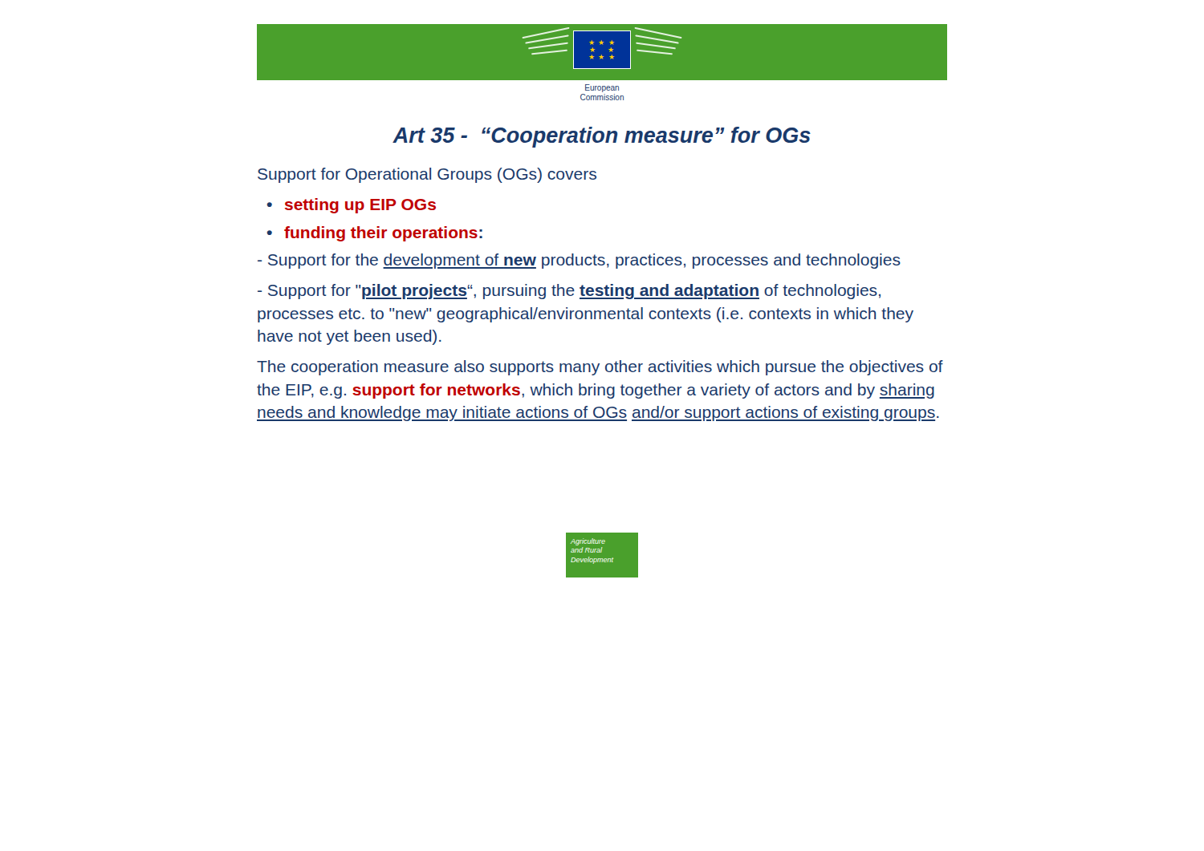★ ★ ★
★ ★
★ ★ ★
European
Commission
Art 35 - “Cooperation measure” for OGs
Support for Operational Groups (OGs) covers
setting up EIP OGs
funding their operations:
- Support for the development of new products, practices, processes and technologies
- Support for "pilot projects“, pursuing the testing and adaptation of technologies, processes etc. to "new" geographical/environmental contexts (i.e. contexts in which they have not yet been used).
The cooperation measure also supports many other activities which pursue the objectives of the EIP, e.g. support for networks, which bring together a variety of actors and by sharing needs and knowledge may initiate actions of OGs and/or support actions of existing groups.
Agriculture
and Rural
Development